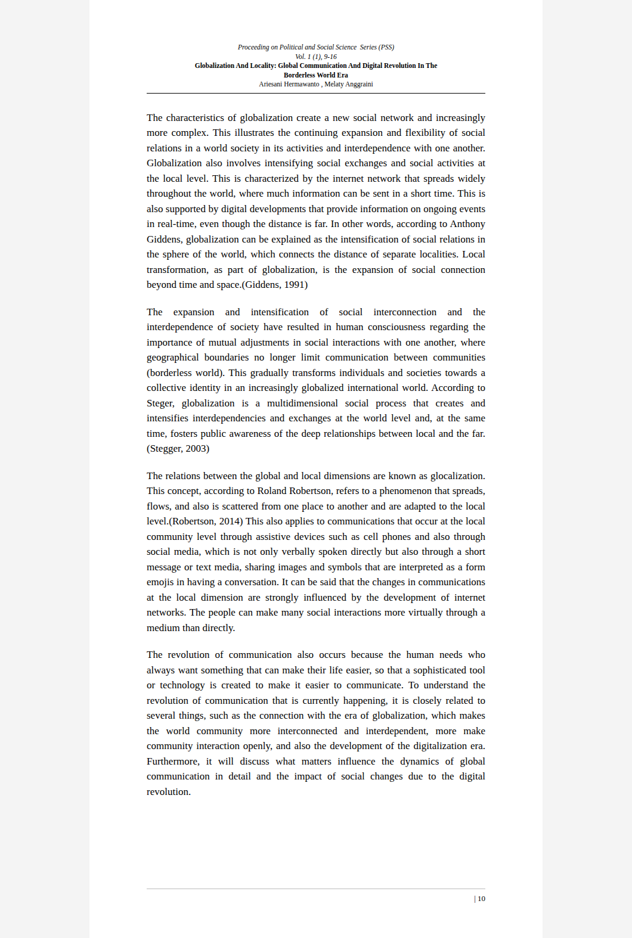Proceeding on Political and Social Science Series (PSS)
Vol. 1 (1), 9-16
Globalization And Locality: Global Communication And Digital Revolution In The
Borderless World Era
Ariesani Hermawanto , Melaty Anggraini
The characteristics of globalization create a new social network and increasingly more complex. This illustrates the continuing expansion and flexibility of social relations in a world society in its activities and interdependence with one another. Globalization also involves intensifying social exchanges and social activities at the local level. This is characterized by the internet network that spreads widely throughout the world, where much information can be sent in a short time. This is also supported by digital developments that provide information on ongoing events in real-time, even though the distance is far. In other words, according to Anthony Giddens, globalization can be explained as the intensification of social relations in the sphere of the world, which connects the distance of separate localities. Local transformation, as part of globalization, is the expansion of social connection beyond time and space.(Giddens, 1991)
The expansion and intensification of social interconnection and the interdependence of society have resulted in human consciousness regarding the importance of mutual adjustments in social interactions with one another, where geographical boundaries no longer limit communication between communities (borderless world). This gradually transforms individuals and societies towards a collective identity in an increasingly globalized international world. According to Steger, globalization is a multidimensional social process that creates and intensifies interdependencies and exchanges at the world level and, at the same time, fosters public awareness of the deep relationships between local and the far.(Stegger, 2003)
The relations between the global and local dimensions are known as glocalization. This concept, according to Roland Robertson, refers to a phenomenon that spreads, flows, and also is scattered from one place to another and are adapted to the local level.(Robertson, 2014) This also applies to communications that occur at the local community level through assistive devices such as cell phones and also through social media, which is not only verbally spoken directly but also through a short message or text media, sharing images and symbols that are interpreted as a form emojis in having a conversation. It can be said that the changes in communications at the local dimension are strongly influenced by the development of internet networks. The people can make many social interactions more virtually through a medium than directly.
The revolution of communication also occurs because the human needs who always want something that can make their life easier, so that a sophisticated tool or technology is created to make it easier to communicate. To understand the revolution of communication that is currently happening, it is closely related to several things, such as the connection with the era of globalization, which makes the world community more interconnected and interdependent, more make community interaction openly, and also the development of the digitalization era. Furthermore, it will discuss what matters influence the dynamics of global communication in detail and the impact of social changes due to the digital revolution.
| 10